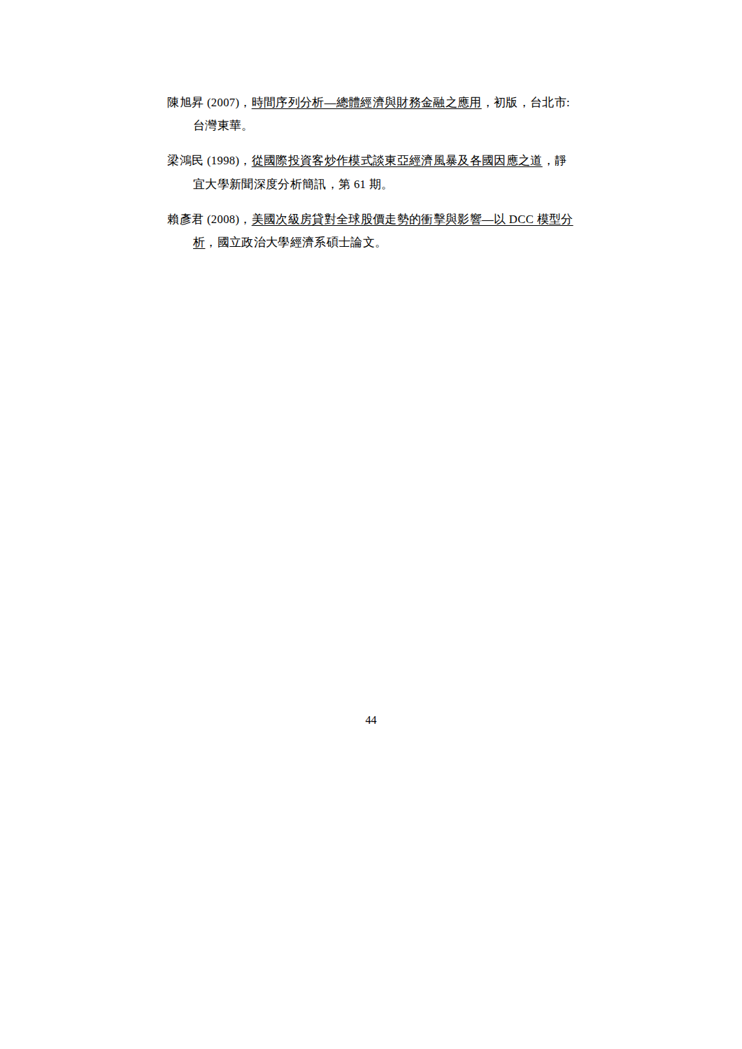陳旭昇 (2007)，時間序列分析—總體經濟與財務金融之應用，初版，台北市: 台灣東華。
梁鴻民 (1998)，從國際投資客炒作模式談東亞經濟風暴及各國因應之道，靜宜大學新聞深度分析簡訊，第 61 期。
賴彥君 (2008)，美國次級房貸對全球股價走勢的衝擊與影響—以 DCC 模型分析，國立政治大學經濟系碩士論文。
44